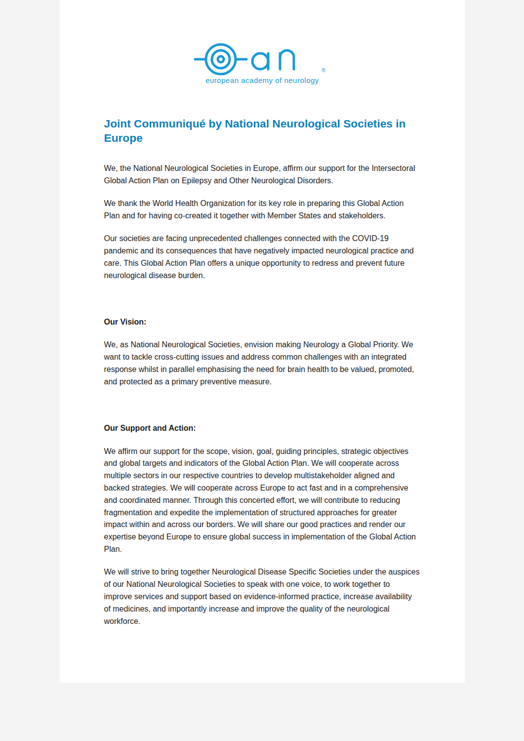european academy of neurology ®
Joint Communiqué by National Neurological Societies in Europe
We, the National Neurological Societies in Europe, affirm our support for the Intersectoral Global Action Plan on Epilepsy and Other Neurological Disorders.
We thank the World Health Organization for its key role in preparing this Global Action Plan and for having co-created it together with Member States and stakeholders.
Our societies are facing unprecedented challenges connected with the COVID-19 pandemic and its consequences that have negatively impacted neurological practice and care. This Global Action Plan offers a unique opportunity to redress and prevent future neurological disease burden.
Our Vision:
We, as National Neurological Societies, envision making Neurology a Global Priority. We want to tackle cross-cutting issues and address common challenges with an integrated response whilst in parallel emphasising the need for brain health to be valued, promoted, and protected as a primary preventive measure.
Our Support and Action:
We affirm our support for the scope, vision, goal, guiding principles, strategic objectives and global targets and indicators of the Global Action Plan. We will cooperate across multiple sectors in our respective countries to develop multistakeholder aligned and backed strategies. We will cooperate across Europe to act fast and in a comprehensive and coordinated manner. Through this concerted effort, we will contribute to reducing fragmentation and expedite the implementation of structured approaches for greater impact within and across our borders. We will share our good practices and render our expertise beyond Europe to ensure global success in implementation of the Global Action Plan.
We will strive to bring together Neurological Disease Specific Societies under the auspices of our National Neurological Societies to speak with one voice, to work together to improve services and support based on evidence-informed practice, increase availability of medicines, and importantly increase and improve the quality of the neurological workforce.